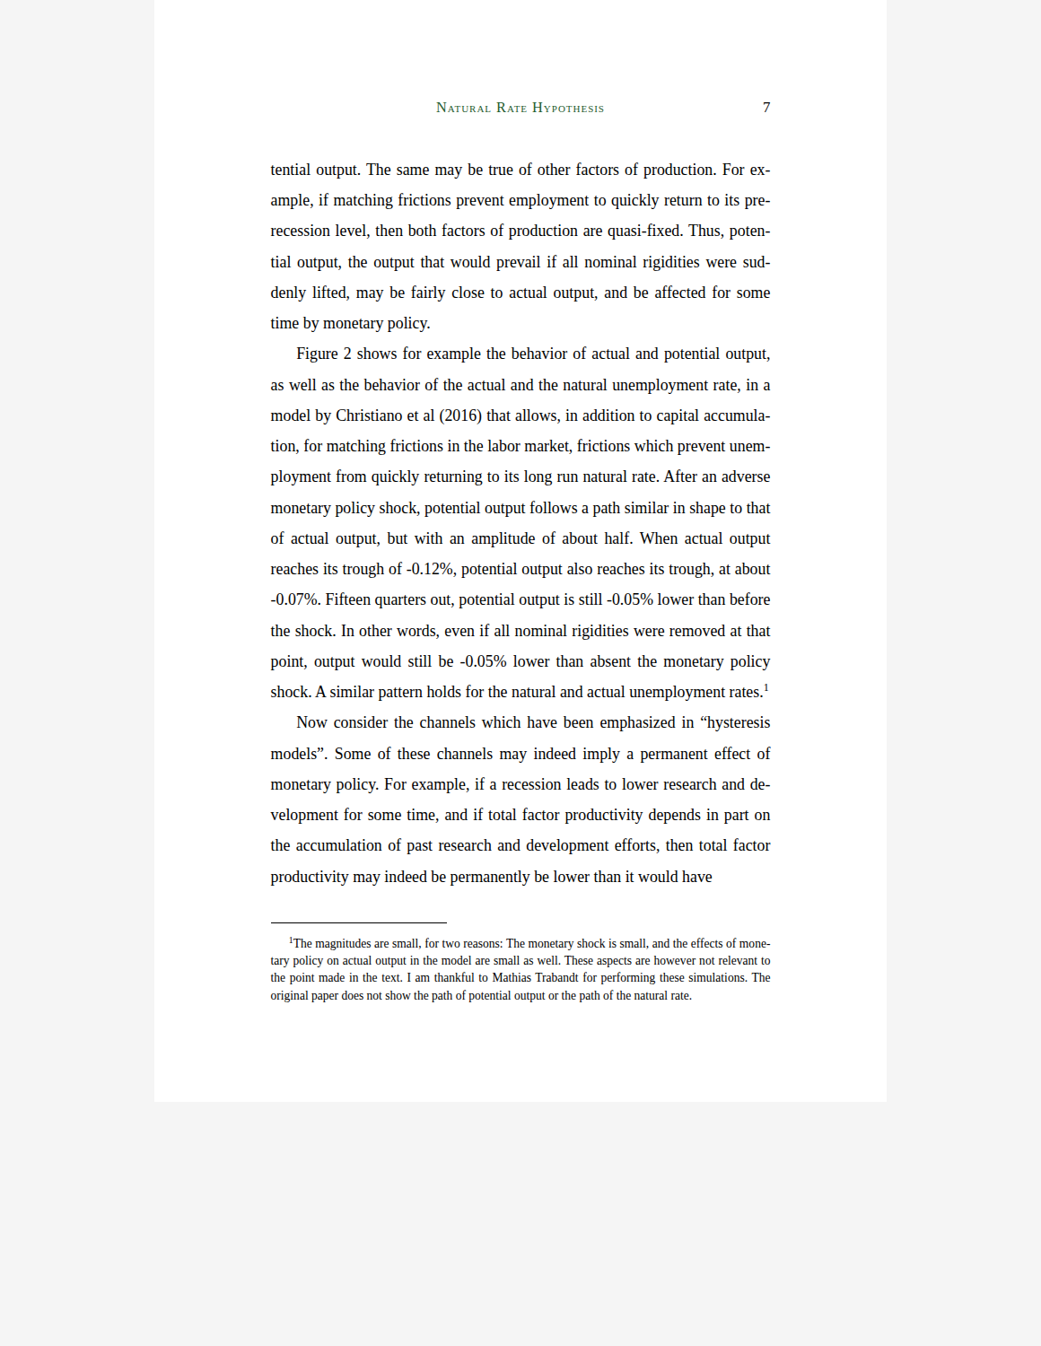Natural Rate Hypothesis 7
tential output. The same may be true of other factors of production. For example, if matching frictions prevent employment to quickly return to its pre-recession level, then both factors of production are quasi-fixed. Thus, potential output, the output that would prevail if all nominal rigidities were suddenly lifted, may be fairly close to actual output, and be affected for some time by monetary policy.
Figure 2 shows for example the behavior of actual and potential output, as well as the behavior of the actual and the natural unemployment rate, in a model by Christiano et al (2016) that allows, in addition to capital accumulation, for matching frictions in the labor market, frictions which prevent unemployment from quickly returning to its long run natural rate. After an adverse monetary policy shock, potential output follows a path similar in shape to that of actual output, but with an amplitude of about half. When actual output reaches its trough of -0.12%, potential output also reaches its trough, at about -0.07%. Fifteen quarters out, potential output is still -0.05% lower than before the shock. In other words, even if all nominal rigidities were removed at that point, output would still be -0.05% lower than absent the monetary policy shock. A similar pattern holds for the natural and actual unemployment rates.1
Now consider the channels which have been emphasized in “hysteresis models”. Some of these channels may indeed imply a permanent effect of monetary policy. For example, if a recession leads to lower research and development for some time, and if total factor productivity depends in part on the accumulation of past research and development efforts, then total factor productivity may indeed be permanently be lower than it would have
1The magnitudes are small, for two reasons: The monetary shock is small, and the effects of monetary policy on actual output in the model are small as well. These aspects are however not relevant to the point made in the text. I am thankful to Mathias Trabandt for performing these simulations. The original paper does not show the path of potential output or the path of the natural rate.